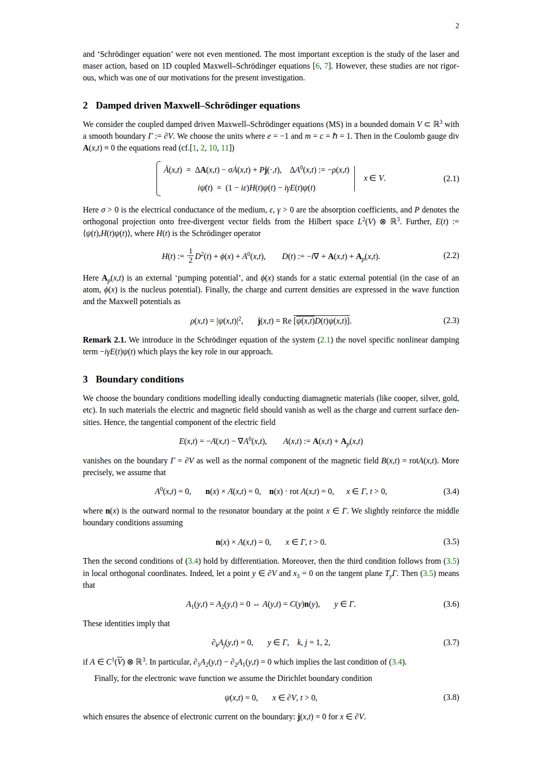2
and ‘Schrödinger equation’ were not even mentioned. The most important exception is the study of the laser and maser action, based on 1D coupled Maxwell–Schrödinger equations [6, 7]. However, these studies are not rigorous, which was one of our motivations for the present investigation.
2 Damped driven Maxwell–Schrödinger equations
We consider the coupled damped driven Maxwell–Schrödinger equations (MS) in a bounded domain V ⊂ ℝ3 with a smooth boundary Γ := ∂V. We choose the units where e = −1 and m = c = ℏ = 1. Then in the Coulomb gauge div A(x,t) ≡ 0 the equations read (cf.[1, 2, 10, 11])
Ä(x,t) = ΔA(x,t) − σȦ(x,t) + Pj(·,t), ΔA0(x,t) := −ρ(x,t) iψ̇(t) = (1 − iε)H(t)ψ(t) − iγE(t)ψ(t) x ∈ V. (2.1)
Here σ > 0 is the electrical conductance of the medium, ε, γ > 0 are the absorption coefficients, and P denotes the orthogonal projection onto free-divergent vector fields from the Hilbert space L2(V) ⊗ ℝ3. Further, E(t) := ⟨ψ(t),H(t)ψ(t)⟩, where H(t) is the Schrödinger operator
H(t) := 12 D2(t) + ϕ(x) + A0(x,t), D(t) := −i∇ + A(x,t) + Ap(x,t). (2.2)
Here Ap(x,t) is an external ‘pumping potential’, and ϕ(x) stands for a static external potential (in the case of an atom, ϕ(x) is the nucleus potential). Finally, the charge and current densities are expressed in the wave function and the Maxwell potentials as
ρ(x,t) = |ψ(x,t)|2, j(x,t) = Re [ψ(x,t) D(t)ψ(x,t)]. (2.3)
Remark 2.1. We introduce in the Schrödinger equation of the system (2.1) the novel specific nonlinear damping term −iγE(t)ψ(t) which plays the key role in our approach.
3 Boundary conditions
We choose the boundary conditions modelling ideally conducting diamagnetic materials (like cooper, silver, gold, etc). In such materials the electric and magnetic field should vanish as well as the charge and current surface densities. Hence, the tangential component of the electric field
E(x,t) = −Ȧ(x,t) − ∇A0(x,t), A(x,t) := A(x,t) + Ap(x,t)
vanishes on the boundary Γ = ∂V as well as the normal component of the magnetic field B(x,t) = rotA(x,t). More precisely, we assume that
A0(x,t) = 0, n(x) × Ȧ(x,t) = 0, n(x) · rot A(x,t) = 0, x ∈ Γ, t > 0, (3.4)
where n(x) is the outward normal to the resonator boundary at the point x ∈ Γ. We slightly reinforce the middle boundary conditions assuming
n(x) × A(x,t) = 0, x ∈ Γ, t > 0. (3.5)
Then the second conditions of (3.4) hold by differentiation. Moreover, then the third condition follows from (3.5) in local orthogonal coordinates. Indeed, let a point y ∈ ∂V and x3 = 0 on the tangent plane TyΓ. Then (3.5) means that
A1(y,t) = A2(y,t) = 0 ⇔ A(y,t) = C(y)n(y), y ∈ Γ. (3.6)
These identities imply that
∂kAj(y,t) = 0, y ∈ Γ, k, j = 1, 2, (3.7)
if A ∈ C1(V) ⊗ ℝ3. In particular, ∂1A2(y,t) − ∂2A1(y,t) = 0 which implies the last condition of (3.4).
Finally, for the electronic wave function we assume the Dirichlet boundary condition
ψ(x,t) = 0, x ∈ ∂V, t > 0, (3.8)
which ensures the absence of electronic current on the boundary: j(x,t) = 0 for x ∈ ∂V.